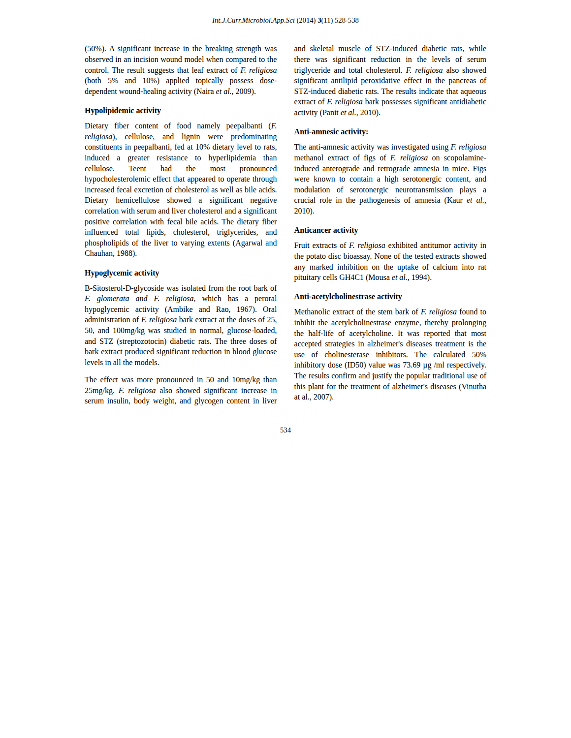Int.J.Curr.Microbiol.App.Sci (2014) 3(11) 528-538
(50%). A significant increase in the breaking strength was observed in an incision wound model when compared to the control. The result suggests that leaf extract of F. religiosa (both 5% and 10%) applied topically possess dose-dependent wound-healing activity (Naira et al., 2009).
Hypolipidemic activity
Dietary fiber content of food namely peepalbanti (F. religiosa), cellulose, and lignin were predominating constituents in peepalbanti, fed at 10% dietary level to rats, induced a greater resistance to hyperlipidemia than cellulose. Teent had the most pronounced hypocholesterolemic effect that appeared to operate through increased fecal excretion of cholesterol as well as bile acids. Dietary hemicellulose showed a significant negative correlation with serum and liver cholesterol and a significant positive correlation with fecal bile acids. The dietary fiber influenced total lipids, cholesterol, triglycerides, and phospholipids of the liver to varying extents (Agarwal and Chauhan, 1988).
Hypoglycemic activity
B-Sitosterol-D-glycoside was isolated from the root bark of F. glomerata and F. religiosa, which has a peroral hypoglycemic activity (Ambike and Rao, 1967). Oral administration of F. religiosa bark extract at the doses of 25, 50, and 100mg/kg was studied in normal, glucose-loaded, and STZ (streptozotocin) diabetic rats. The three doses of bark extract produced significant reduction in blood glucose levels in all the models.
The effect was more pronounced in 50 and 10mg/kg than 25mg/kg. F. religiosa also showed significant increase in serum insulin, body weight, and glycogen content in liver and skeletal muscle of STZ-induced diabetic rats, while there was significant reduction in the levels of serum triglyceride and total cholesterol. F. religiosa also showed significant antilipid peroxidative effect in the pancreas of STZ-induced diabetic rats. The results indicate that aqueous extract of F. religiosa bark possesses significant antidiabetic activity (Panit et al., 2010).
Anti-amnesic activity:
The anti-amnesic activity was investigated using F. religiosa methanol extract of figs of F. religiosa on scopolamine-induced anterograde and retrograde amnesia in mice. Figs were known to contain a high serotonergic content, and modulation of serotonergic neurotransmission plays a crucial role in the pathogenesis of amnesia (Kaur et al., 2010).
Anticancer activity
Fruit extracts of F. religiosa exhibited antitumor activity in the potato disc bioassay. None of the tested extracts showed any marked inhibition on the uptake of calcium into rat pituitary cells GH4C1 (Mousa et al., 1994).
Anti-acetylcholinestrase activity
Methanolic extract of the stem bark of F. religiosa found to inhibit the acetylcholinestrase enzyme, thereby prolonging the half-life of acetylcholine. It was reported that most accepted strategies in alzheimer's diseases treatment is the use of cholinesterase inhibitors. The calculated 50% inhibitory dose (ID50) value was 73.69 µg /ml respectively. The results confirm and justify the popular traditional use of this plant for the treatment of alzheimer's diseases (Vinutha at al., 2007).
534